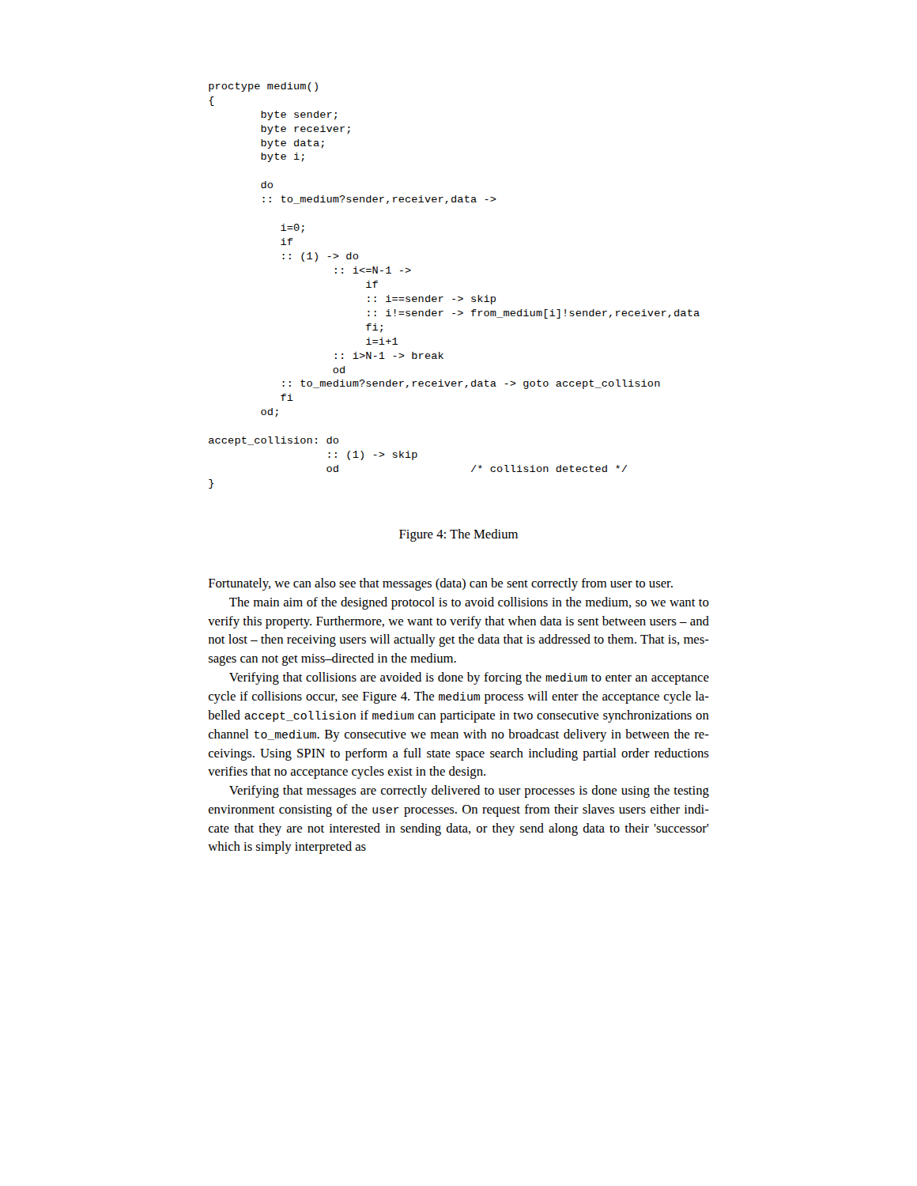proctype medium()
{
        byte sender;
        byte receiver;
        byte data;
        byte i;

        do
        :: to_medium?sender,receiver,data ->

           i=0;
           if
           :: (1) -> do
                   :: i<=N-1 ->
                        if
                        :: i==sender -> skip
                        :: i!=sender -> from_medium[i]!sender,receiver,data
                        fi;
                        i=i+1
                   :: i>N-1 -> break
                   od
           :: to_medium?sender,receiver,data -> goto accept_collision
           fi
        od;

accept_collision: do
                  :: (1) -> skip
                  od                    /* collision detected */
}
Figure 4: The Medium
Fortunately, we can also see that messages (data) can be sent correctly from user to user.
The main aim of the designed protocol is to avoid collisions in the medium, so we want to verify this property. Furthermore, we want to verify that when data is sent between users – and not lost – then receiving users will actually get the data that is addressed to them. That is, messages can not get miss–directed in the medium.
Verifying that collisions are avoided is done by forcing the medium to enter an acceptance cycle if collisions occur, see Figure 4. The medium process will enter the acceptance cycle labelled accept_collision if medium can participate in two consecutive synchronizations on channel to_medium. By consecutive we mean with no broadcast delivery in between the receivings. Using SPIN to perform a full state space search including partial order reductions verifies that no acceptance cycles exist in the design.
Verifying that messages are correctly delivered to user processes is done using the testing environment consisting of the user processes. On request from their slaves users either indicate that they are not interested in sending data, or they send along data to their 'successor' which is simply interpreted as